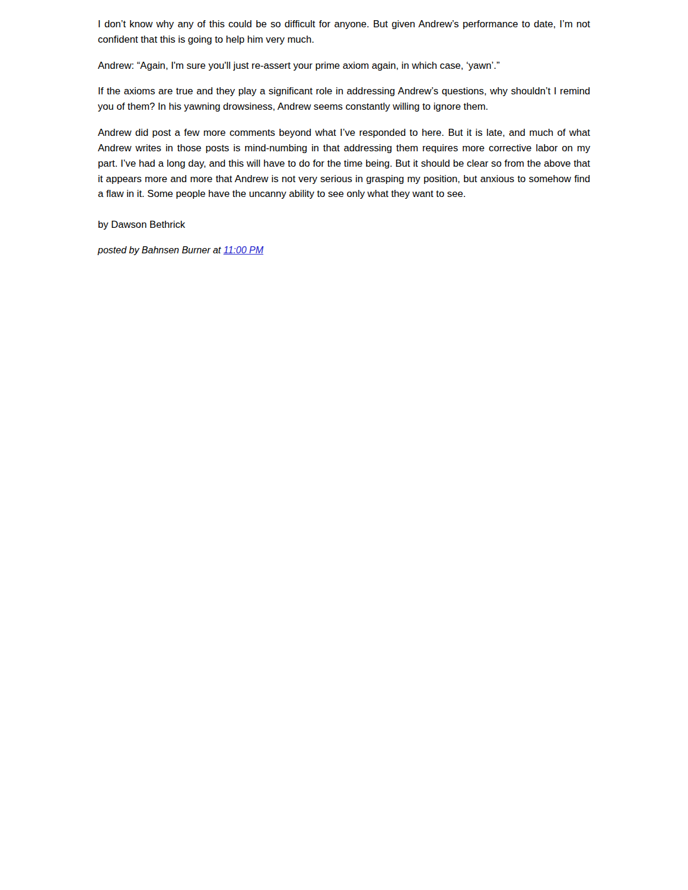I don’t know why any of this could be so difficult for anyone. But given Andrew’s performance to date, I’m not confident that this is going to help him very much.
Andrew: “Again, I'm sure you'll just re-assert your prime axiom again, in which case, ‘yawn’.”
If the axioms are true and they play a significant role in addressing Andrew’s questions, why shouldn’t I remind you of them? In his yawning drowsiness, Andrew seems constantly willing to ignore them.
Andrew did post a few more comments beyond what I’ve responded to here. But it is late, and much of what Andrew writes in those posts is mind-numbing in that addressing them requires more corrective labor on my part. I’ve had a long day, and this will have to do for the time being. But it should be clear so from the above that it appears more and more that Andrew is not very serious in grasping my position, but anxious to somehow find a flaw in it. Some people have the uncanny ability to see only what they want to see.
by Dawson Bethrick
posted by Bahnsen Burner at 11:00 PM